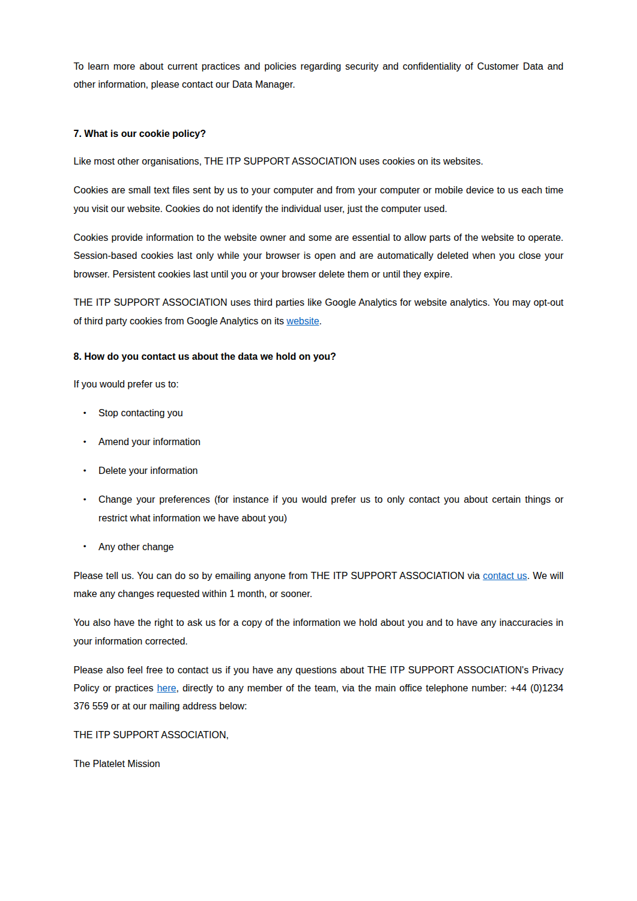To learn more about current practices and policies regarding security and confidentiality of Customer Data and other information, please contact our Data Manager.
7. What is our cookie policy?
Like most other organisations, THE ITP SUPPORT ASSOCIATION uses cookies on its websites.
Cookies are small text files sent by us to your computer and from your computer or mobile device to us each time you visit our website. Cookies do not identify the individual user, just the computer used.
Cookies provide information to the website owner and some are essential to allow parts of the website to operate. Session-based cookies last only while your browser is open and are automatically deleted when you close your browser. Persistent cookies last until you or your browser delete them or until they expire.
THE ITP SUPPORT ASSOCIATION uses third parties like Google Analytics for website analytics. You may opt-out of third party cookies from Google Analytics on its website.
8. How do you contact us about the data we hold on you?
If you would prefer us to:
Stop contacting you
Amend your information
Delete your information
Change your preferences (for instance if you would prefer us to only contact you about certain things or restrict what information we have about you)
Any other change
Please tell us. You can do so by emailing anyone from THE ITP SUPPORT ASSOCIATION via contact us. We will make any changes requested within 1 month, or sooner.
You also have the right to ask us for a copy of the information we hold about you and to have any inaccuracies in your information corrected.
Please also feel free to contact us if you have any questions about THE ITP SUPPORT ASSOCIATION's Privacy Policy or practices here, directly to any member of the team, via the main office telephone number: +44 (0)1234 376 559 or at our mailing address below:
THE ITP SUPPORT ASSOCIATION,
The Platelet Mission